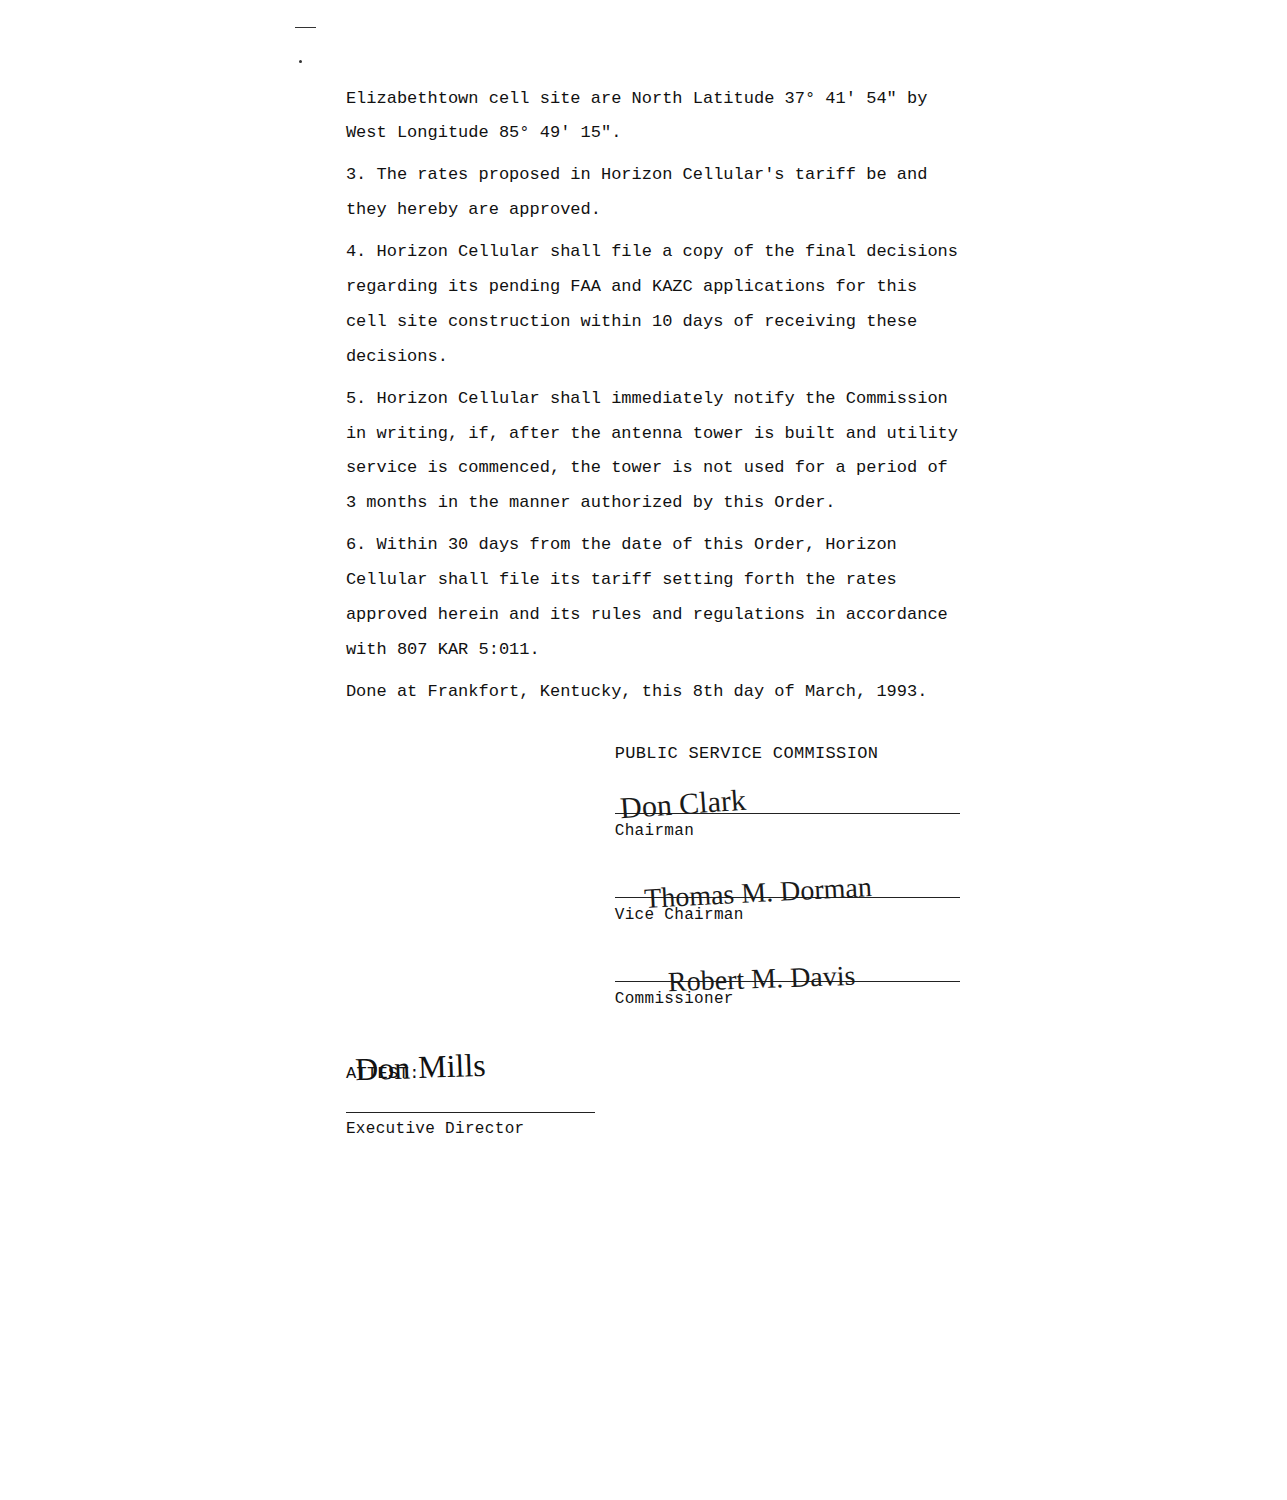Elizabethtown cell site are North Latitude 37° 41' 54" by West Longitude 85° 49' 15".
3. The rates proposed in Horizon Cellular's tariff be and they hereby are approved.
4. Horizon Cellular shall file a copy of the final decisions regarding its pending FAA and KAZC applications for this cell site construction within 10 days of receiving these decisions.
5. Horizon Cellular shall immediately notify the Commission in writing, if, after the antenna tower is built and utility service is commenced, the tower is not used for a period of 3 months in the manner authorized by this Order.
6. Within 30 days from the date of this Order, Horizon Cellular shall file its tariff setting forth the rates approved herein and its rules and regulations in accordance with 807 KAR 5:011.
Done at Frankfort, Kentucky, this 8th day of March, 1993.
PUBLIC SERVICE COMMISSION
Don Clark
Chairman
Thomas M. Dorman
Vice Chairman
Robert M. Davis
Commissioner
ATTEST:
Don Mills
Executive Director